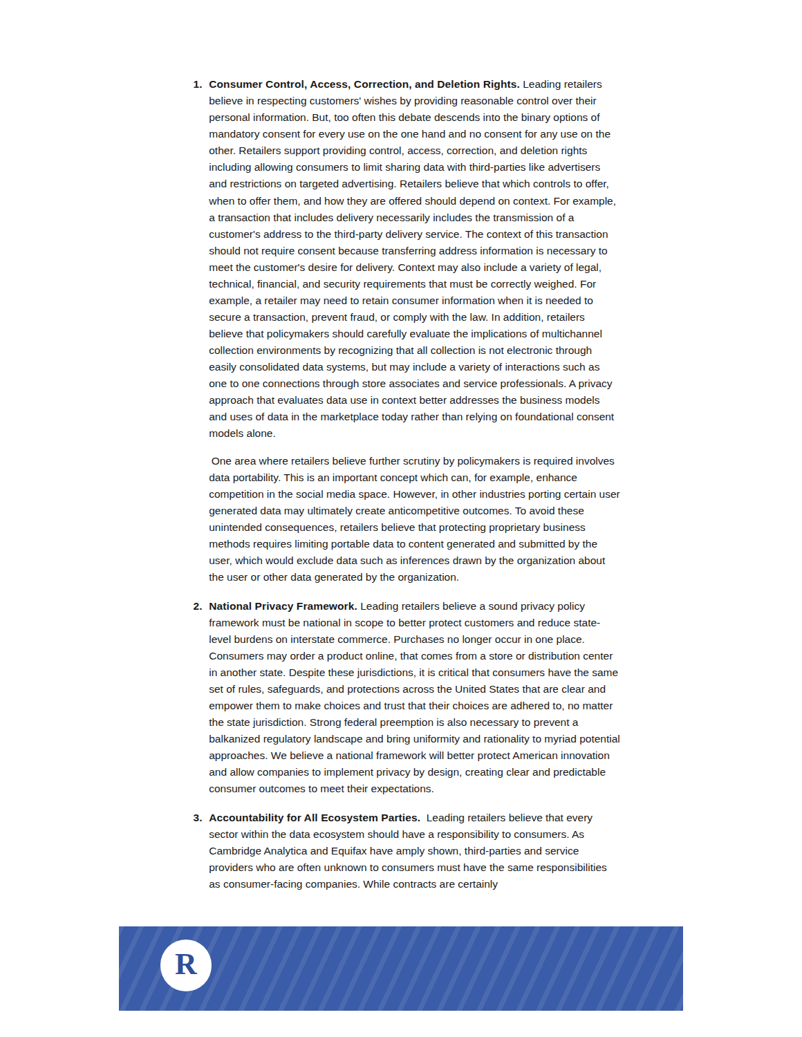Consumer Control, Access, Correction, and Deletion Rights. Leading retailers believe in respecting customers' wishes by providing reasonable control over their personal information. But, too often this debate descends into the binary options of mandatory consent for every use on the one hand and no consent for any use on the other. Retailers support providing control, access, correction, and deletion rights including allowing consumers to limit sharing data with third-parties like advertisers and restrictions on targeted advertising. Retailers believe that which controls to offer, when to offer them, and how they are offered should depend on context. For example, a transaction that includes delivery necessarily includes the transmission of a customer's address to the third-party delivery service. The context of this transaction should not require consent because transferring address information is necessary to meet the customer's desire for delivery. Context may also include a variety of legal, technical, financial, and security requirements that must be correctly weighed. For example, a retailer may need to retain consumer information when it is needed to secure a transaction, prevent fraud, or comply with the law. In addition, retailers believe that policymakers should carefully evaluate the implications of multichannel collection environments by recognizing that all collection is not electronic through easily consolidated data systems, but may include a variety of interactions such as one to one connections through store associates and service professionals. A privacy approach that evaluates data use in context better addresses the business models and uses of data in the marketplace today rather than relying on foundational consent models alone.
One area where retailers believe further scrutiny by policymakers is required involves data portability. This is an important concept which can, for example, enhance competition in the social media space. However, in other industries porting certain user generated data may ultimately create anticompetitive outcomes. To avoid these unintended consequences, retailers believe that protecting proprietary business methods requires limiting portable data to content generated and submitted by the user, which would exclude data such as inferences drawn by the organization about the user or other data generated by the organization.
National Privacy Framework. Leading retailers believe a sound privacy policy framework must be national in scope to better protect customers and reduce state-level burdens on interstate commerce. Purchases no longer occur in one place. Consumers may order a product online, that comes from a store or distribution center in another state. Despite these jurisdictions, it is critical that consumers have the same set of rules, safeguards, and protections across the United States that are clear and empower them to make choices and trust that their choices are adhered to, no matter the state jurisdiction. Strong federal preemption is also necessary to prevent a balkanized regulatory landscape and bring uniformity and rationality to myriad potential approaches. We believe a national framework will better protect American innovation and allow companies to implement privacy by design, creating clear and predictable consumer outcomes to meet their expectations.
Accountability for All Ecosystem Parties. Leading retailers believe that every sector within the data ecosystem should have a responsibility to consumers. As Cambridge Analytica and Equifax have amply shown, third-parties and service providers who are often unknown to consumers must have the same responsibilities as consumer-facing companies. While contracts are certainly
R